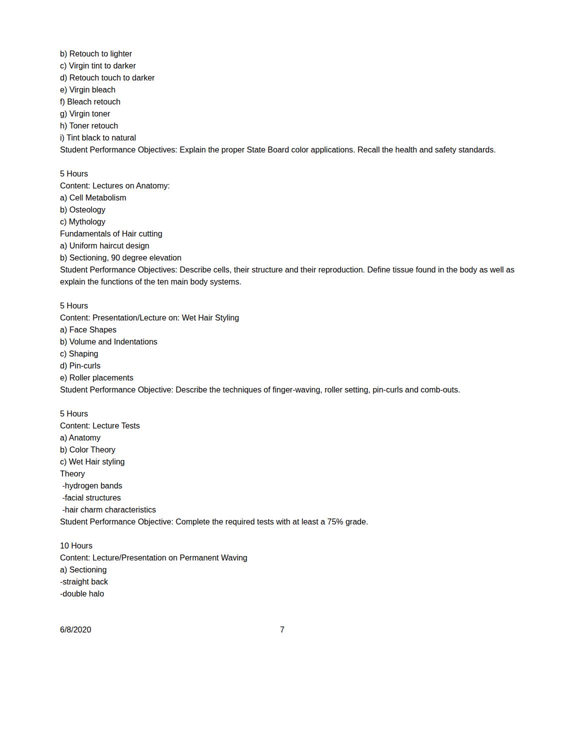b) Retouch to lighter
c) Virgin tint to darker
d) Retouch touch to darker
e) Virgin bleach
f) Bleach retouch
g) Virgin toner
h) Toner retouch
i) Tint black to natural
Student Performance Objectives: Explain the proper State Board color applications. Recall the health and safety standards.
5 Hours
Content: Lectures on Anatomy:
a) Cell Metabolism
b) Osteology
c) Mythology
Fundamentals of Hair cutting
a) Uniform haircut design
b) Sectioning, 90 degree elevation
Student Performance Objectives: Describe cells, their structure and their reproduction. Define tissue found in the body as well as explain the functions of the ten main body systems.
5 Hours
Content: Presentation/Lecture on: Wet Hair Styling
a) Face Shapes
b) Volume and Indentations
c) Shaping
d) Pin-curls
e) Roller placements
Student Performance Objective: Describe the techniques of finger-waving, roller setting, pin-curls and comb-outs.
5 Hours
Content: Lecture Tests
a) Anatomy
b) Color Theory
c) Wet Hair styling
Theory
-hydrogen bands
-facial structures
-hair charm characteristics
Student Performance Objective: Complete the required tests with at least a 75% grade.
10 Hours
Content: Lecture/Presentation on Permanent Waving
a) Sectioning
-straight back
-double halo
6/8/2020 7